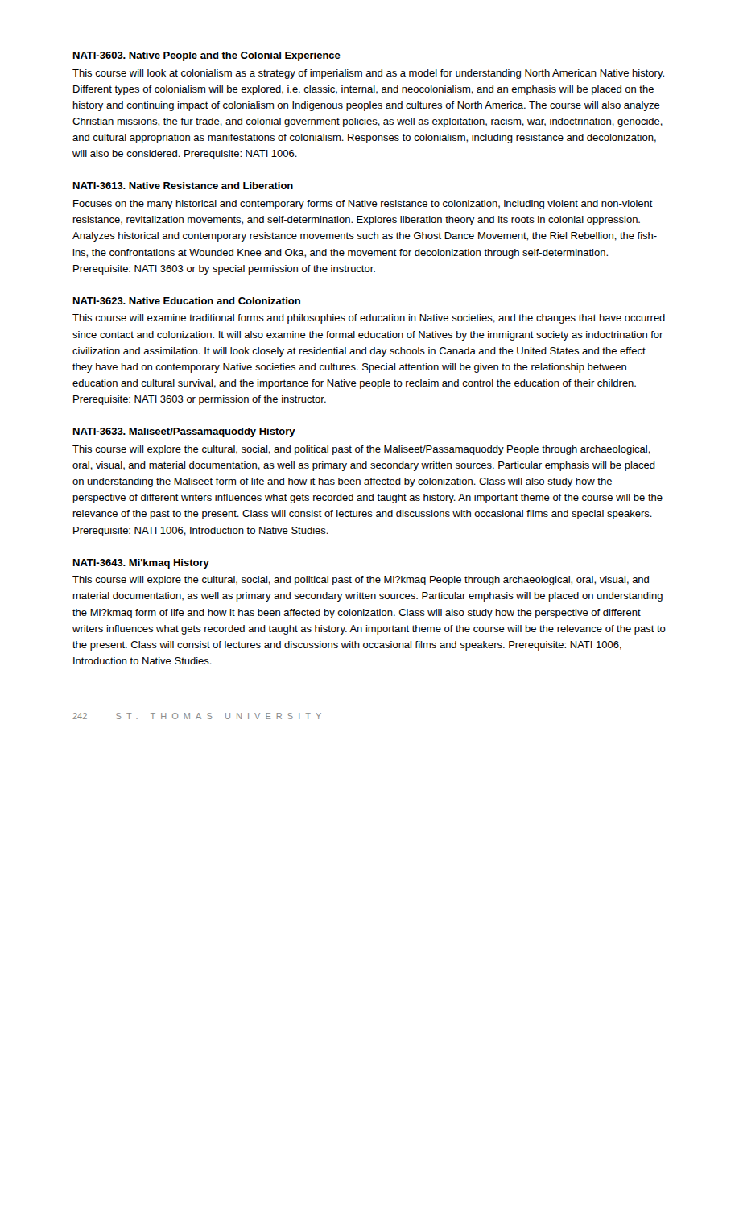NATI-3603. Native People and the Colonial Experience
This course will look at colonialism as a strategy of imperialism and as a model for understanding North American Native history. Different types of colonialism will be explored, i.e. classic, internal, and neocolonialism, and an emphasis will be placed on the history and continuing impact of colonialism on Indigenous peoples and cultures of North America. The course will also analyze Christian missions, the fur trade, and colonial government policies, as well as exploitation, racism, war, indoctrination, genocide, and cultural appropriation as manifestations of colonialism. Responses to colonialism, including resistance and decolonization, will also be considered. Prerequisite: NATI 1006.
NATI-3613. Native Resistance and Liberation
Focuses on the many historical and contemporary forms of Native resistance to colonization, including violent and non-violent resistance, revitalization movements, and self-determination. Explores liberation theory and its roots in colonial oppression. Analyzes historical and contemporary resistance movements such as the Ghost Dance Movement, the Riel Rebellion, the fish-ins, the confrontations at Wounded Knee and Oka, and the movement for decolonization through self-determination. Prerequisite: NATI 3603 or by special permission of the instructor.
NATI-3623. Native Education and Colonization
This course will examine traditional forms and philosophies of education in Native societies, and the changes that have occurred since contact and colonization. It will also examine the formal education of Natives by the immigrant society as indoctrination for civilization and assimilation. It will look closely at residential and day schools in Canada and the United States and the effect they have had on contemporary Native societies and cultures. Special attention will be given to the relationship between education and cultural survival, and the importance for Native people to reclaim and control the education of their children. Prerequisite: NATI 3603 or permission of the instructor.
NATI-3633. Maliseet/Passamaquoddy History
This course will explore the cultural, social, and political past of the Maliseet/Passamaquoddy People through archaeological, oral, visual, and material documentation, as well as primary and secondary written sources. Particular emphasis will be placed on understanding the Maliseet form of life and how it has been affected by colonization. Class will also study how the perspective of different writers influences what gets recorded and taught as history. An important theme of the course will be the relevance of the past to the present. Class will consist of lectures and discussions with occasional films and special speakers. Prerequisite: NATI 1006, Introduction to Native Studies.
NATI-3643. Mi'kmaq History
This course will explore the cultural, social, and political past of the Mi?kmaq People through archaeological, oral, visual, and material documentation, as well as primary and secondary written sources. Particular emphasis will be placed on understanding the Mi?kmaq form of life and how it has been affected by colonization. Class will also study how the perspective of different writers influences what gets recorded and taught as history. An important theme of the course will be the relevance of the past to the present. Class will consist of lectures and discussions with occasional films and speakers. Prerequisite: NATI 1006, Introduction to Native Studies.
242 ST. THOMAS UNIVERSITY